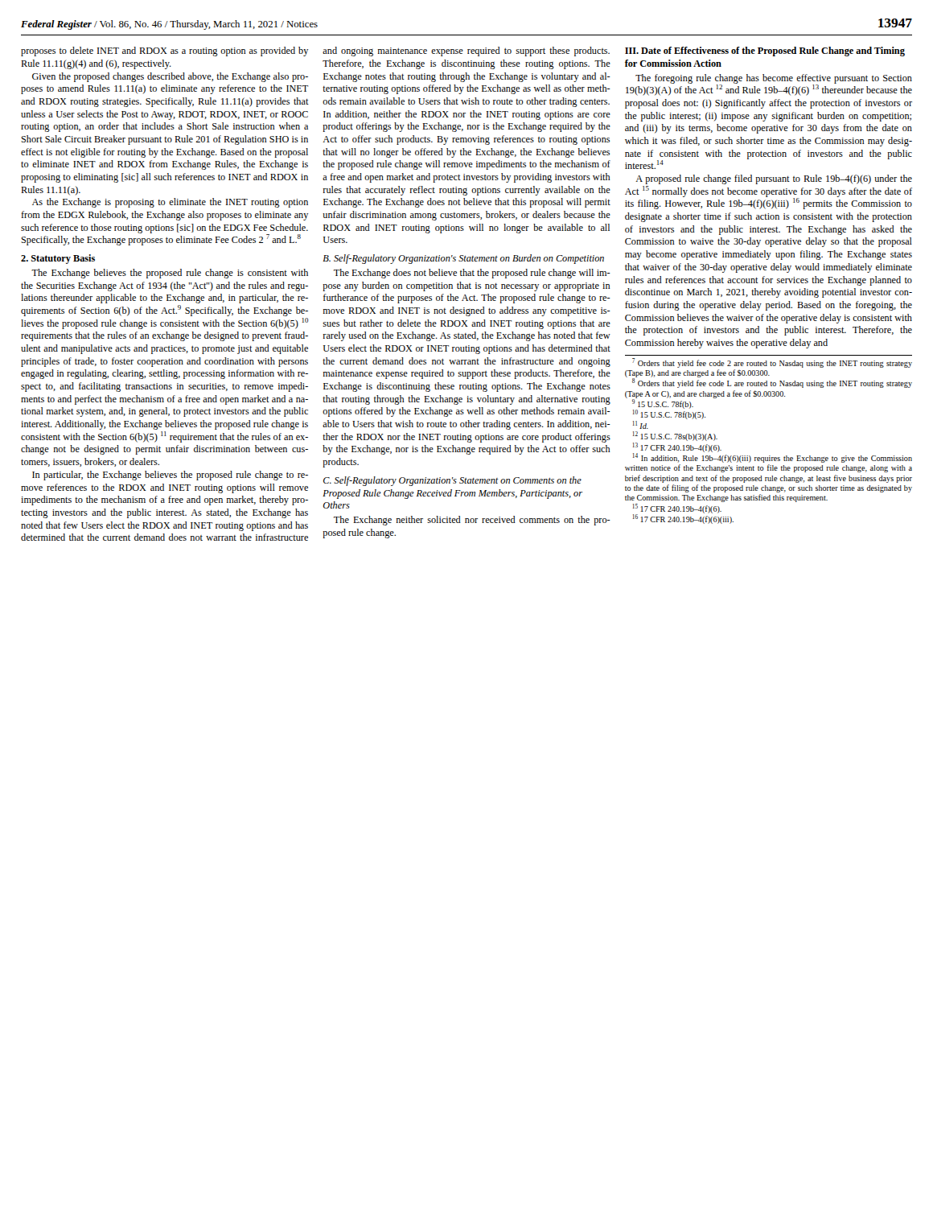Federal Register / Vol. 86, No. 46 / Thursday, March 11, 2021 / Notices
13947
proposes to delete INET and RDOX as a routing option as provided by Rule 11.11(g)(4) and (6), respectively.
Given the proposed changes described above, the Exchange also proposes to amend Rules 11.11(a) to eliminate any reference to the INET and RDOX routing strategies. Specifically, Rule 11.11(a) provides that unless a User selects the Post to Away, RDOT, RDOX, INET, or ROOC routing option, an order that includes a Short Sale instruction when a Short Sale Circuit Breaker pursuant to Rule 201 of Regulation SHO is in effect is not eligible for routing by the Exchange. Based on the proposal to eliminate INET and RDOX from Exchange Rules, the Exchange is proposing to eliminating [sic] all such references to INET and RDOX in Rules 11.11(a).
As the Exchange is proposing to eliminate the INET routing option from the EDGX Rulebook, the Exchange also proposes to eliminate any such reference to those routing options [sic] on the EDGX Fee Schedule. Specifically, the Exchange proposes to eliminate Fee Codes 2 7 and L.8
2. Statutory Basis
The Exchange believes the proposed rule change is consistent with the Securities Exchange Act of 1934 (the ''Act'') and the rules and regulations thereunder applicable to the Exchange and, in particular, the requirements of Section 6(b) of the Act.9 Specifically, the Exchange believes the proposed rule change is consistent with the Section 6(b)(5) 10 requirements that the rules of an exchange be designed to prevent fraudulent and manipulative acts and practices, to promote just and equitable principles of trade, to foster cooperation and coordination with persons engaged in regulating, clearing, settling, processing information with respect to, and facilitating transactions in securities, to remove impediments to and perfect the mechanism of a free and open market and a national market system, and, in general, to protect investors and the public interest. Additionally, the Exchange believes the proposed rule change is consistent with the Section 6(b)(5) 11 requirement that the rules of an exchange not be designed to permit unfair discrimination between customers, issuers, brokers, or dealers.
In particular, the Exchange believes the proposed rule change to remove references to the RDOX and INET routing options will remove impediments to the mechanism of a free and open market, thereby protecting investors and the public interest. As stated, the Exchange has noted that few Users elect the RDOX and INET routing options and has determined that the current demand does not warrant the infrastructure and ongoing maintenance expense required to support these products. Therefore, the Exchange is discontinuing these routing options. The Exchange notes that routing through the Exchange is voluntary and alternative routing options offered by the Exchange as well as other methods remain available to Users that wish to route to other trading centers. In addition, neither the RDOX nor the INET routing options are core product offerings by the Exchange, nor is the Exchange required by the Act to offer such products. By removing references to routing options that will no longer be offered by the Exchange, the Exchange believes the proposed rule change will remove impediments to the mechanism of a free and open market and protect investors by providing investors with rules that accurately reflect routing options currently available on the Exchange. The Exchange does not believe that this proposal will permit unfair discrimination among customers, brokers, or dealers because the RDOX and INET routing options will no longer be available to all Users.
B. Self-Regulatory Organization's Statement on Burden on Competition
The Exchange does not believe that the proposed rule change will impose any burden on competition that is not necessary or appropriate in furtherance of the purposes of the Act. The proposed rule change to remove RDOX and INET is not designed to address any competitive issues but rather to delete the RDOX and INET routing options that are rarely used on the Exchange. As stated, the Exchange has noted that few Users elect the RDOX or INET routing options and has determined that the current demand does not warrant the infrastructure and ongoing maintenance expense required to support these products. Therefore, the Exchange is discontinuing these routing options. The Exchange notes that routing through the Exchange is voluntary and alternative routing options offered by the Exchange as well as other methods remain available to Users that wish to route to other trading centers. In addition, neither the RDOX nor the INET routing options are core product offerings by the Exchange, nor is the Exchange required by the Act to offer such products.
C. Self-Regulatory Organization's Statement on Comments on the Proposed Rule Change Received From Members, Participants, or Others
The Exchange neither solicited nor received comments on the proposed rule change.
III. Date of Effectiveness of the Proposed Rule Change and Timing for Commission Action
The foregoing rule change has become effective pursuant to Section 19(b)(3)(A) of the Act 12 and Rule 19b–4(f)(6) 13 thereunder because the proposal does not: (i) Significantly affect the protection of investors or the public interest; (ii) impose any significant burden on competition; and (iii) by its terms, become operative for 30 days from the date on which it was filed, or such shorter time as the Commission may designate if consistent with the protection of investors and the public interest.14
A proposed rule change filed pursuant to Rule 19b–4(f)(6) under the Act 15 normally does not become operative for 30 days after the date of its filing. However, Rule 19b–4(f)(6)(iii) 16 permits the Commission to designate a shorter time if such action is consistent with the protection of investors and the public interest. The Exchange has asked the Commission to waive the 30-day operative delay so that the proposal may become operative immediately upon filing. The Exchange states that waiver of the 30-day operative delay would immediately eliminate rules and references that account for services the Exchange planned to discontinue on March 1, 2021, thereby avoiding potential investor confusion during the operative delay period. Based on the foregoing, the Commission believes the waiver of the operative delay is consistent with the protection of investors and the public interest. Therefore, the Commission hereby waives the operative delay and
7 Orders that yield fee code 2 are routed to Nasdaq using the INET routing strategy (Tape B), and are charged a fee of $0.00300.
8 Orders that yield fee code L are routed to Nasdaq using the INET routing strategy (Tape A or C), and are charged a fee of $0.00300.
9 15 U.S.C. 78f(b).
10 15 U.S.C. 78f(b)(5).
11 Id.
12 15 U.S.C. 78s(b)(3)(A).
13 17 CFR 240.19b–4(f)(6).
14 In addition, Rule 19b–4(f)(6)(iii) requires the Exchange to give the Commission written notice of the Exchange's intent to file the proposed rule change, along with a brief description and text of the proposed rule change, at least five business days prior to the date of filing of the proposed rule change, or such shorter time as designated by the Commission. The Exchange has satisfied this requirement.
15 17 CFR 240.19b–4(f)(6).
16 17 CFR 240.19b–4(f)(6)(iii).